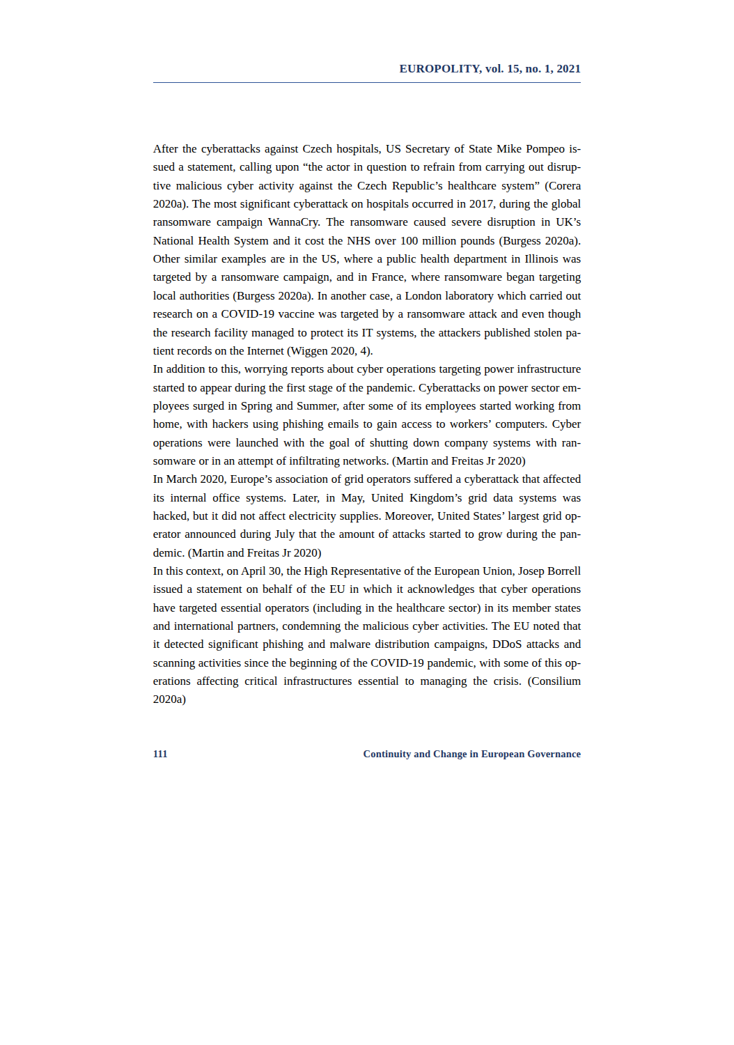EUROPOLITY, vol. 15, no. 1, 2021
After the cyberattacks against Czech hospitals, US Secretary of State Mike Pompeo issued a statement, calling upon “the actor in question to refrain from carrying out disruptive malicious cyber activity against the Czech Republic’s healthcare system” (Corera 2020a). The most significant cyberattack on hospitals occurred in 2017, during the global ransomware campaign WannaCry. The ransomware caused severe disruption in UK’s National Health System and it cost the NHS over 100 million pounds (Burgess 2020a). Other similar examples are in the US, where a public health department in Illinois was targeted by a ransomware campaign, and in France, where ransomware began targeting local authorities (Burgess 2020a). In another case, a London laboratory which carried out research on a COVID-19 vaccine was targeted by a ransomware attack and even though the research facility managed to protect its IT systems, the attackers published stolen patient records on the Internet (Wiggen 2020, 4).
In addition to this, worrying reports about cyber operations targeting power infrastructure started to appear during the first stage of the pandemic. Cyberattacks on power sector employees surged in Spring and Summer, after some of its employees started working from home, with hackers using phishing emails to gain access to workers’ computers. Cyber operations were launched with the goal of shutting down company systems with ransomware or in an attempt of infiltrating networks. (Martin and Freitas Jr 2020)
In March 2020, Europe’s association of grid operators suffered a cyberattack that affected its internal office systems. Later, in May, United Kingdom’s grid data systems was hacked, but it did not affect electricity supplies. Moreover, United States’ largest grid operator announced during July that the amount of attacks started to grow during the pandemic. (Martin and Freitas Jr 2020)
In this context, on April 30, the High Representative of the European Union, Josep Borrell issued a statement on behalf of the EU in which it acknowledges that cyber operations have targeted essential operators (including in the healthcare sector) in its member states and international partners, condemning the malicious cyber activities. The EU noted that it detected significant phishing and malware distribution campaigns, DDoS attacks and scanning activities since the beginning of the COVID-19 pandemic, with some of this operations affecting critical infrastructures essential to managing the crisis. (Consilium 2020a)
111 Continuity and Change in European Governance